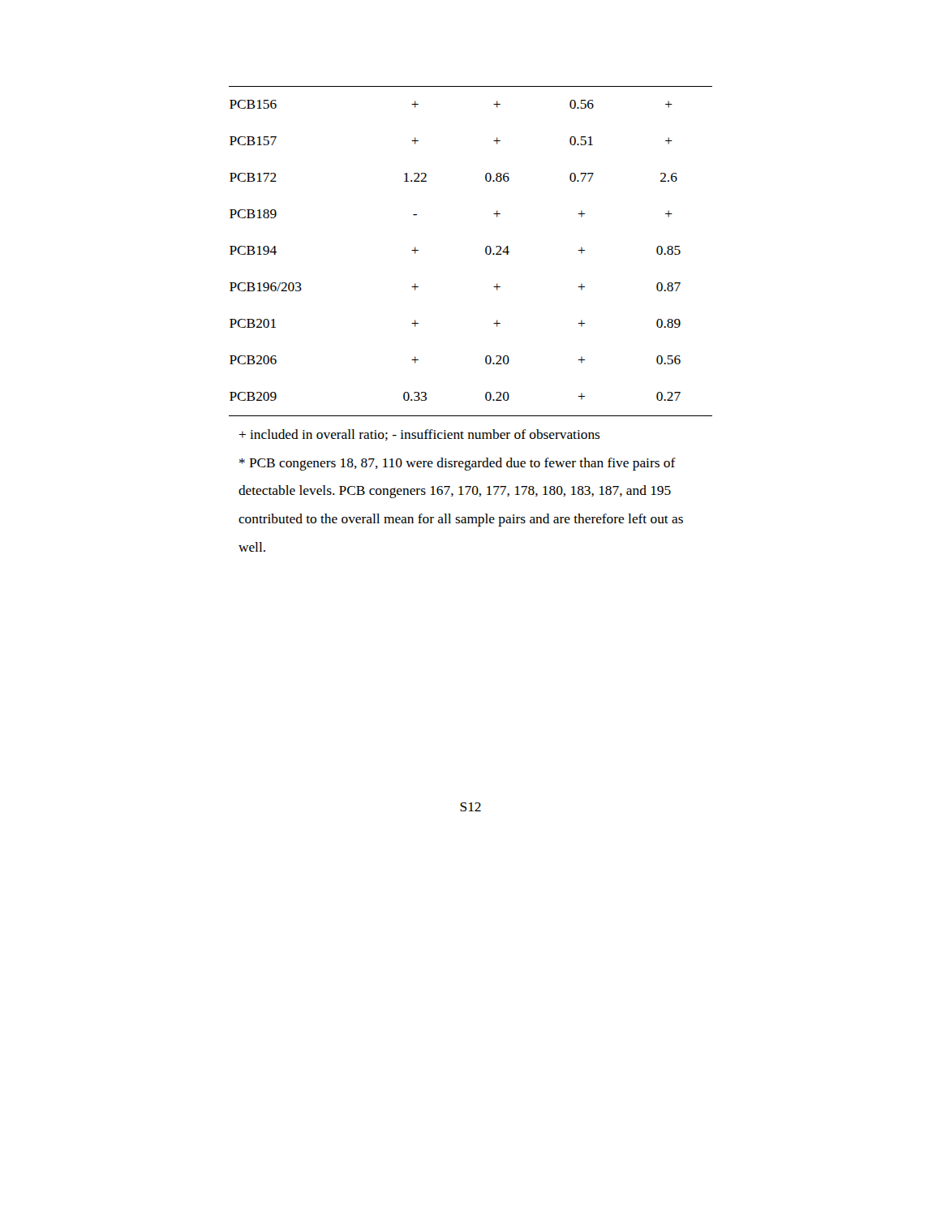| PCB156 | + | + | 0.56 | + |
| PCB157 | + | + | 0.51 | + |
| PCB172 | 1.22 | 0.86 | 0.77 | 2.6 |
| PCB189 | - | + | + | + |
| PCB194 | + | 0.24 | + | 0.85 |
| PCB196/203 | + | + | + | 0.87 |
| PCB201 | + | + | + | 0.89 |
| PCB206 | + | 0.20 | + | 0.56 |
| PCB209 | 0.33 | 0.20 | + | 0.27 |
+ included in overall ratio; - insufficient number of observations
* PCB congeners 18, 87, 110 were disregarded due to fewer than five pairs of detectable levels. PCB congeners 167, 170, 177, 178, 180, 183, 187, and 195 contributed to the overall mean for all sample pairs and are therefore left out as well.
S12